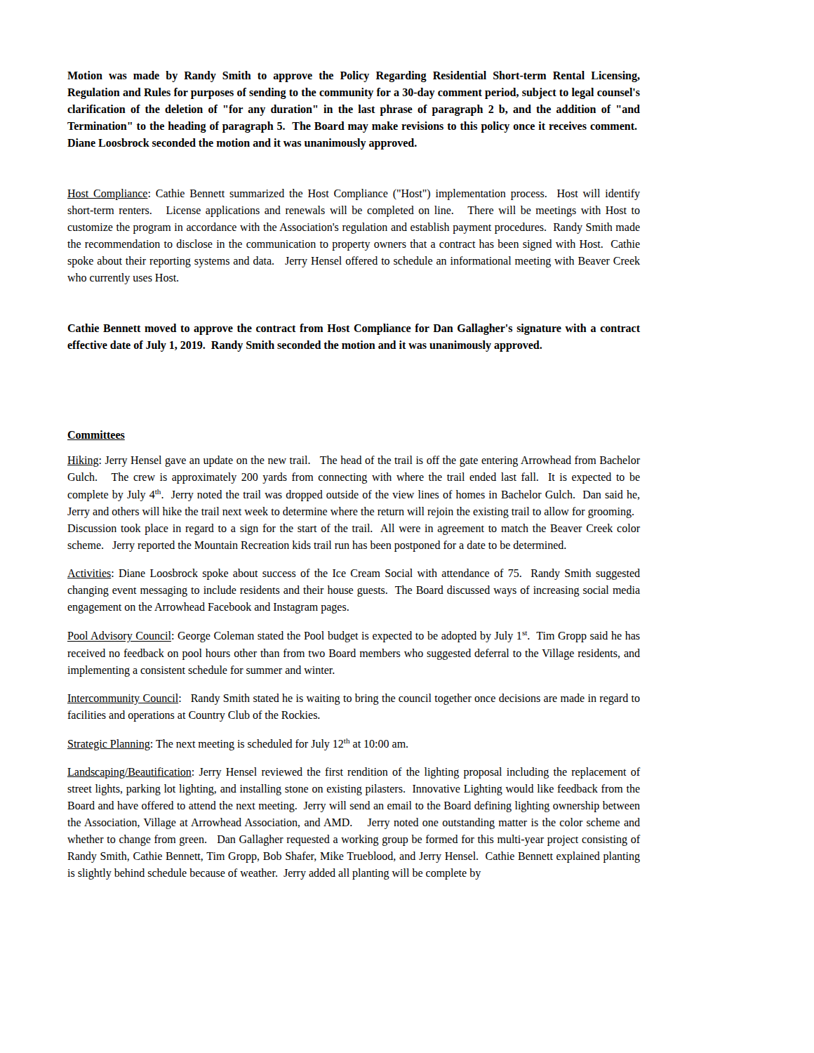Motion was made by Randy Smith to approve the Policy Regarding Residential Short-term Rental Licensing, Regulation and Rules for purposes of sending to the community for a 30-day comment period, subject to legal counsel's clarification of the deletion of "for any duration" in the last phrase of paragraph 2 b, and the addition of "and Termination" to the heading of paragraph 5. The Board may make revisions to this policy once it receives comment. Diane Loosbrock seconded the motion and it was unanimously approved.
Host Compliance: Cathie Bennett summarized the Host Compliance ("Host") implementation process. Host will identify short-term renters. License applications and renewals will be completed on line. There will be meetings with Host to customize the program in accordance with the Association's regulation and establish payment procedures. Randy Smith made the recommendation to disclose in the communication to property owners that a contract has been signed with Host. Cathie spoke about their reporting systems and data. Jerry Hensel offered to schedule an informational meeting with Beaver Creek who currently uses Host.
Cathie Bennett moved to approve the contract from Host Compliance for Dan Gallagher's signature with a contract effective date of July 1, 2019. Randy Smith seconded the motion and it was unanimously approved.
Committees
Hiking: Jerry Hensel gave an update on the new trail. The head of the trail is off the gate entering Arrowhead from Bachelor Gulch. The crew is approximately 200 yards from connecting with where the trail ended last fall. It is expected to be complete by July 4th. Jerry noted the trail was dropped outside of the view lines of homes in Bachelor Gulch. Dan said he, Jerry and others will hike the trail next week to determine where the return will rejoin the existing trail to allow for grooming. Discussion took place in regard to a sign for the start of the trail. All were in agreement to match the Beaver Creek color scheme. Jerry reported the Mountain Recreation kids trail run has been postponed for a date to be determined.
Activities: Diane Loosbrock spoke about success of the Ice Cream Social with attendance of 75. Randy Smith suggested changing event messaging to include residents and their house guests. The Board discussed ways of increasing social media engagement on the Arrowhead Facebook and Instagram pages.
Pool Advisory Council: George Coleman stated the Pool budget is expected to be adopted by July 1st. Tim Gropp said he has received no feedback on pool hours other than from two Board members who suggested deferral to the Village residents, and implementing a consistent schedule for summer and winter.
Intercommunity Council: Randy Smith stated he is waiting to bring the council together once decisions are made in regard to facilities and operations at Country Club of the Rockies.
Strategic Planning: The next meeting is scheduled for July 12th at 10:00 am.
Landscaping/Beautification: Jerry Hensel reviewed the first rendition of the lighting proposal including the replacement of street lights, parking lot lighting, and installing stone on existing pilasters. Innovative Lighting would like feedback from the Board and have offered to attend the next meeting. Jerry will send an email to the Board defining lighting ownership between the Association, Village at Arrowhead Association, and AMD. Jerry noted one outstanding matter is the color scheme and whether to change from green. Dan Gallagher requested a working group be formed for this multi-year project consisting of Randy Smith, Cathie Bennett, Tim Gropp, Bob Shafer, Mike Trueblood, and Jerry Hensel. Cathie Bennett explained planting is slightly behind schedule because of weather. Jerry added all planting will be complete by